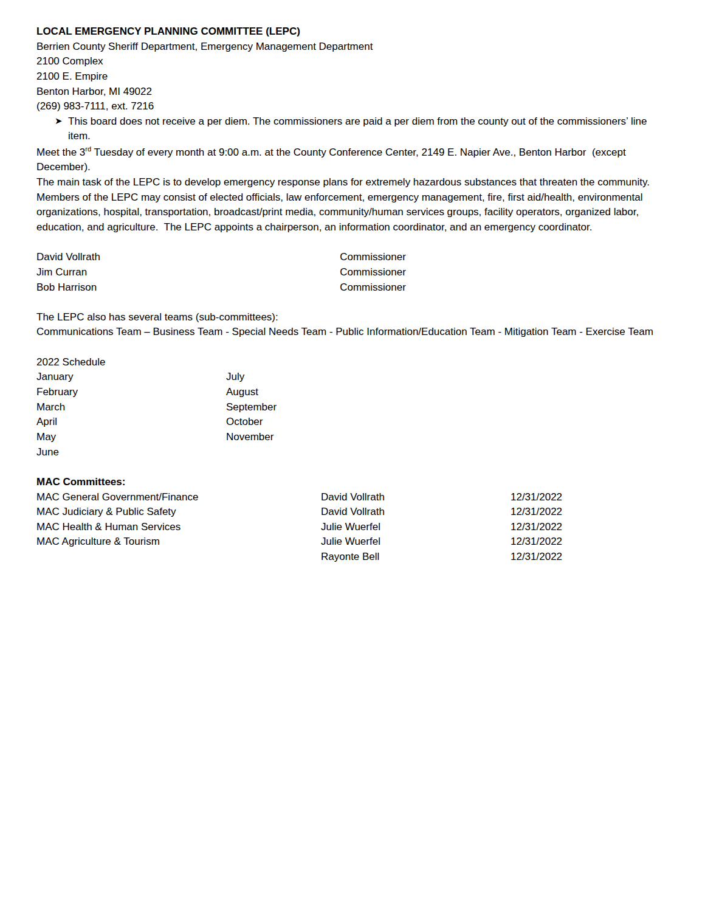LOCAL EMERGENCY PLANNING COMMITTEE (LEPC)
Berrien County Sheriff Department, Emergency Management Department
2100 Complex
2100 E. Empire
Benton Harbor, MI 49022
(269) 983-7111, ext. 7216
This board does not receive a per diem. The commissioners are paid a per diem from the county out of the commissioners’ line item.
Meet the 3rd Tuesday of every month at 9:00 a.m. at the County Conference Center, 2149 E. Napier Ave., Benton Harbor (except December).
The main task of the LEPC is to develop emergency response plans for extremely hazardous substances that threaten the community. Members of the LEPC may consist of elected officials, law enforcement, emergency management, fire, first aid/health, environmental organizations, hospital, transportation, broadcast/print media, community/human services groups, facility operators, organized labor, education, and agriculture. The LEPC appoints a chairperson, an information coordinator, and an emergency coordinator.
| David Vollrath | Commissioner |
| Jim Curran | Commissioner |
| Bob Harrison | Commissioner |
The LEPC also has several teams (sub-committees):
Communications Team – Business Team - Special Needs Team - Public Information/Education Team - Mitigation Team - Exercise Team
2022 Schedule
| January | July |
| February | August |
| March | September |
| April | October |
| May | November |
| June | |
MAC Committees:
| MAC General Government/Finance | David Vollrath | 12/31/2022 |
| MAC Judiciary & Public Safety | David Vollrath | 12/31/2022 |
| MAC Health & Human Services | Julie Wuerfel | 12/31/2022 |
| MAC Agriculture & Tourism | Julie Wuerfel | 12/31/2022 |
| | Rayonte Bell | 12/31/2022 |